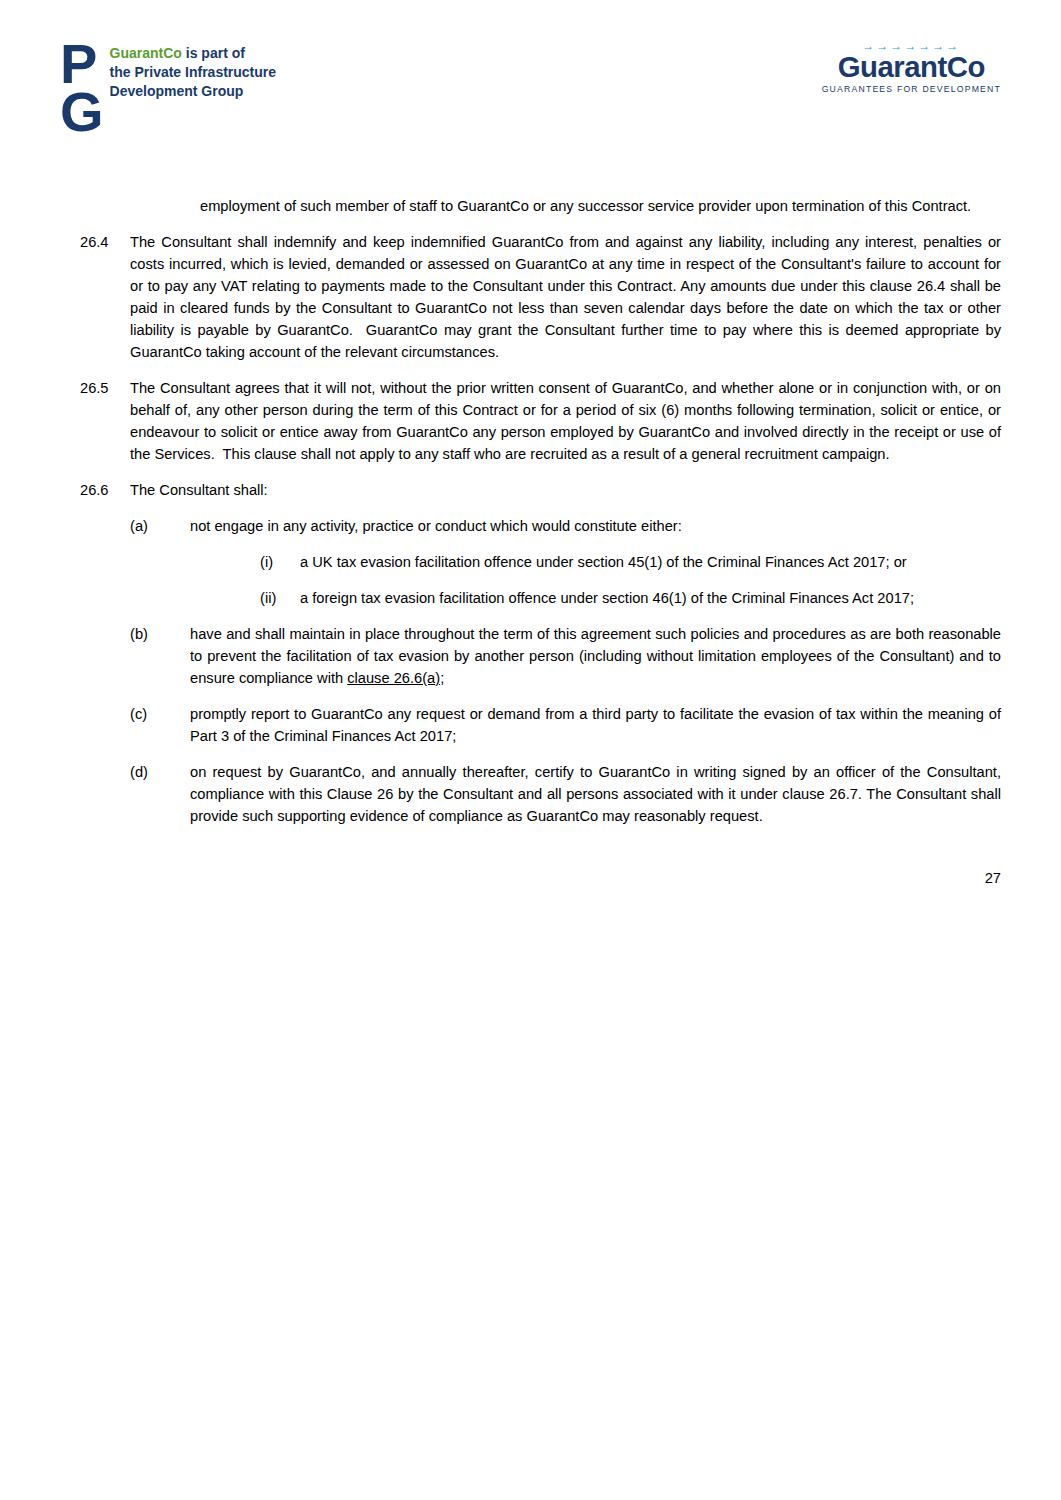P
G
GuarantCo is part of
the Private Infrastructure
Development Group
→→→→→→→
GuarantCo
GUARANTEES FOR DEVELOPMENT
employment of such member of staff to GuarantCo or any successor service provider upon termination of this Contract.
26.4
The Consultant shall indemnify and keep indemnified GuarantCo from and against any liability, including any interest, penalties or costs incurred, which is levied, demanded or assessed on GuarantCo at any time in respect of the Consultant's failure to account for or to pay any VAT relating to payments made to the Consultant under this Contract. Any amounts due under this clause 26.4 shall be paid in cleared funds by the Consultant to GuarantCo not less than seven calendar days before the date on which the tax or other liability is payable by GuarantCo. GuarantCo may grant the Consultant further time to pay where this is deemed appropriate by GuarantCo taking account of the relevant circumstances.
26.5
The Consultant agrees that it will not, without the prior written consent of GuarantCo, and whether alone or in conjunction with, or on behalf of, any other person during the term of this Contract or for a period of six (6) months following termination, solicit or entice, or endeavour to solicit or entice away from GuarantCo any person employed by GuarantCo and involved directly in the receipt or use of the Services. This clause shall not apply to any staff who are recruited as a result of a general recruitment campaign.
26.6
The Consultant shall:
(a)
not engage in any activity, practice or conduct which would constitute either:
(i)
a UK tax evasion facilitation offence under section 45(1) of the Criminal Finances Act 2017; or
(ii)
a foreign tax evasion facilitation offence under section 46(1) of the Criminal Finances Act 2017;
(b)
have and shall maintain in place throughout the term of this agreement such policies and procedures as are both reasonable to prevent the facilitation of tax evasion by another person (including without limitation employees of the Consultant) and to ensure compliance with clause 26.6(a);
(c)
promptly report to GuarantCo any request or demand from a third party to facilitate the evasion of tax within the meaning of Part 3 of the Criminal Finances Act 2017;
(d)
on request by GuarantCo, and annually thereafter, certify to GuarantCo in writing signed by an officer of the Consultant, compliance with this Clause 26 by the Consultant and all persons associated with it under clause 26.7. The Consultant shall provide such supporting evidence of compliance as GuarantCo may reasonably request.
27